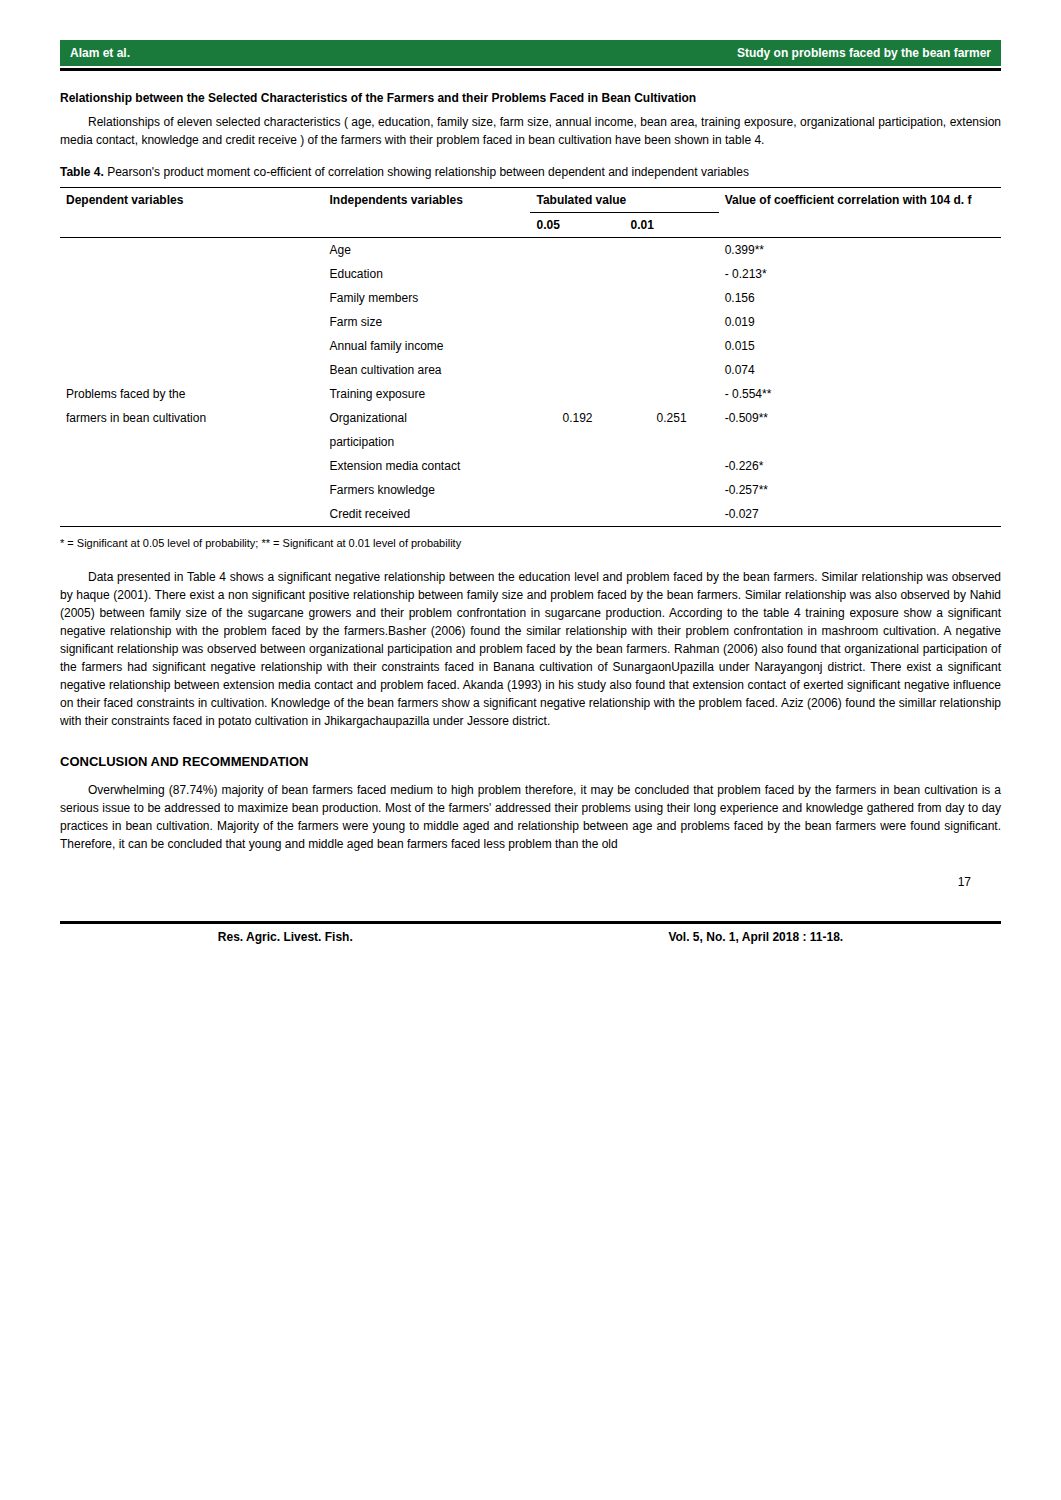Alam et al. Study on problems faced by the bean farmer
Relationship between the Selected Characteristics of the Farmers and their Problems Faced in Bean Cultivation
Relationships of eleven selected characteristics ( age, education, family size, farm size, annual income, bean area, training exposure, organizational participation, extension media contact, knowledge and credit receive ) of the farmers with their problem faced in bean cultivation have been shown in table 4.
Table 4. Pearson's product moment co-efficient of correlation showing relationship between dependent and independent variables
| Dependent variables | Independents variables | Tabulated value | Value of coefficient correlation with 104 d. f |
| --- | --- | --- | --- |
| 0.05 | 0.01 |
| | Age | | | 0.399** |
| | Education | | | - 0.213* |
| | Family members | | | 0.156 |
| | Farm size | | | 0.019 |
| | Annual family income | | | 0.015 |
| | Bean cultivation area | | | 0.074 |
| Problems faced by the | Training exposure | | | - 0.554** |
| farmers in bean cultivation | Organizational | 0.192 | 0.251 | -0.509** |
| | participation | | | |
| | Extension media contact | | | -0.226* |
| | Farmers knowledge | | | -0.257** |
| | Credit received | | | -0.027 |
* = Significant at 0.05 level of probability; ** = Significant at 0.01 level of probability
Data presented in Table 4 shows a significant negative relationship between the education level and problem faced by the bean farmers. Similar relationship was observed by haque (2001). There exist a non significant positive relationship between family size and problem faced by the bean farmers. Similar relationship was also observed by Nahid (2005) between family size of the sugarcane growers and their problem confrontation in sugarcane production. According to the table 4 training exposure show a significant negative relationship with the problem faced by the farmers.Basher (2006) found the similar relationship with their problem confrontation in mashroom cultivation. A negative significant relationship was observed between organizational participation and problem faced by the bean farmers. Rahman (2006) also found that organizational participation of the farmers had significant negative relationship with their constraints faced in Banana cultivation of SunargaonUpazilla under Narayangonj district. There exist a significant negative relationship between extension media contact and problem faced. Akanda (1993) in his study also found that extension contact of exerted significant negative influence on their faced constraints in cultivation. Knowledge of the bean farmers show a significant negative relationship with the problem faced. Aziz (2006) found the simillar relationship with their constraints faced in potato cultivation in Jhikargachaupazilla under Jessore district.
CONCLUSION AND RECOMMENDATION
Overwhelming (87.74%) majority of bean farmers faced medium to high problem therefore, it may be concluded that problem faced by the farmers in bean cultivation is a serious issue to be addressed to maximize bean production. Most of the farmers' addressed their problems using their long experience and knowledge gathered from day to day practices in bean cultivation. Majority of the farmers were young to middle aged and relationship between age and problems faced by the bean farmers were found significant. Therefore, it can be concluded that young and middle aged bean farmers faced less problem than the old
17
Res. Agric. Livest. Fish. Vol. 5, No. 1, April 2018 : 11-18.